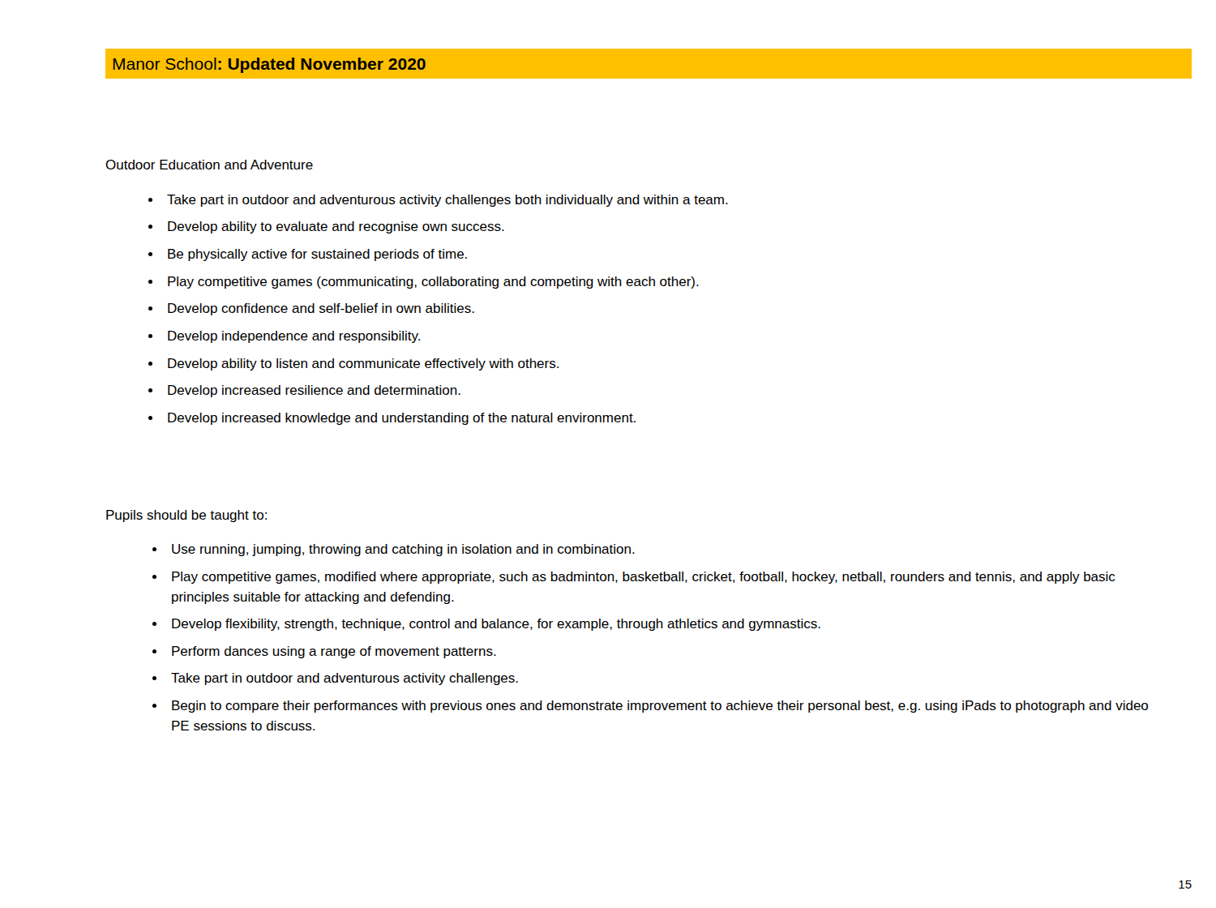Manor School: Updated November 2020
Outdoor Education and Adventure
Take part in outdoor and adventurous activity challenges both individually and within a team.
Develop ability to evaluate and recognise own success.
Be physically active for sustained periods of time.
Play competitive games (communicating, collaborating and competing with each other).
Develop confidence and self-belief in own abilities.
Develop independence and responsibility.
Develop ability to listen and communicate effectively with others.
Develop increased resilience and determination.
Develop increased knowledge and understanding of the natural environment.
Pupils should be taught to:
Use running, jumping, throwing and catching in isolation and in combination.
Play competitive games, modified where appropriate, such as badminton, basketball, cricket, football, hockey, netball, rounders and tennis, and apply basic principles suitable for attacking and defending.
Develop flexibility, strength, technique, control and balance, for example, through athletics and gymnastics.
Perform dances using a range of movement patterns.
Take part in outdoor and adventurous activity challenges.
Begin to compare their performances with previous ones and demonstrate improvement to achieve their personal best, e.g. using iPads to photograph and video PE sessions to discuss.
15